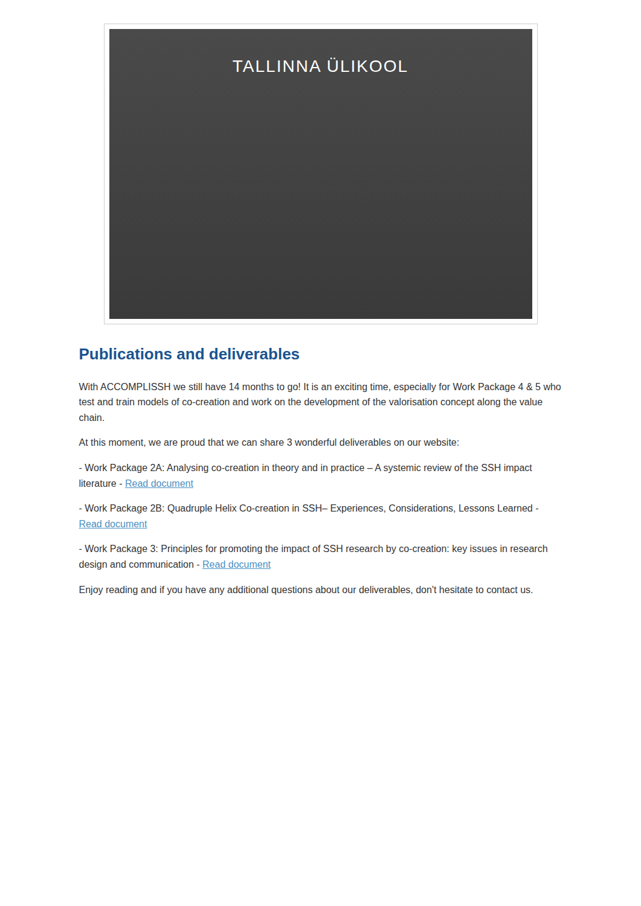TALLINNA ÜLIKOOL
Publications and deliverables
With ACCOMPLISSH we still have 14 months to go! It is an exciting time, especially for Work Package 4 & 5 who test and train models of co-creation and work on the development of the valorisation concept along the value chain.
At this moment, we are proud that we can share 3 wonderful deliverables on our website:
- Work Package 2A: Analysing co-creation in theory and in practice – A systemic review of the SSH impact literature - Read document
- Work Package 2B: Quadruple Helix Co-creation in SSH– Experiences, Considerations, Lessons Learned - Read document
- Work Package 3: Principles for promoting the impact of SSH research by co-creation: key issues in research design and communication - Read document
Enjoy reading and if you have any additional questions about our deliverables, don't hesitate to contact us.